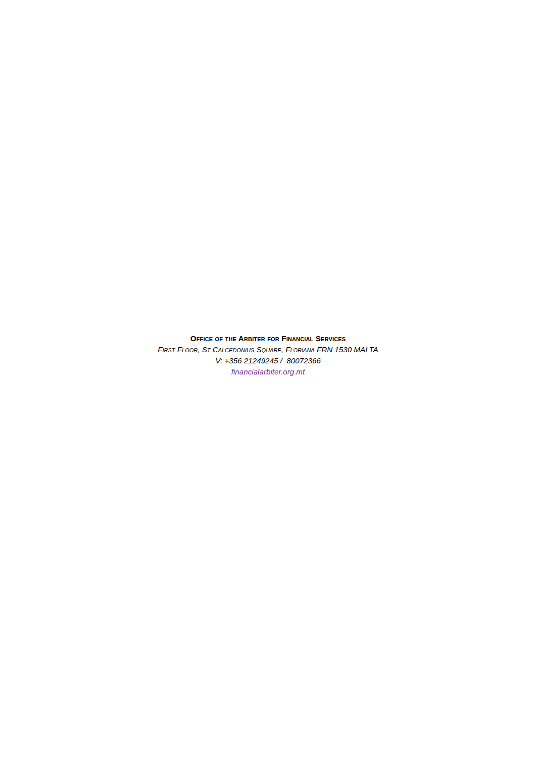Office of the Arbiter for Financial Services
First Floor, St Calcedonius Square, Floriana FRN 1530 MALTA
V: +356 21249245 / 80072366
financialarbiter.org.mt